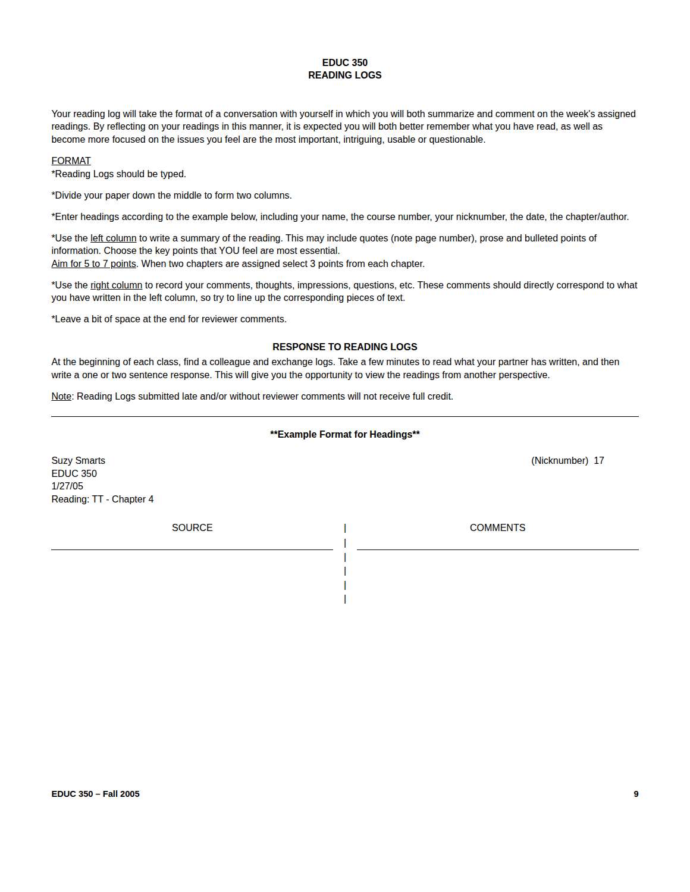EDUC 350
READING LOGS
Your reading log will take the format of a conversation with yourself in which you will both summarize and comment on the week's assigned readings. By reflecting on your readings in this manner, it is expected you will both better remember what you have read, as well as become more focused on the issues you feel are the most important, intriguing, usable or questionable.
FORMAT
*Reading Logs should be typed.
*Divide your paper down the middle to form two columns.
*Enter headings according to the example below, including your name, the course number, your nicknumber, the date, the chapter/author.
*Use the left column to write a summary of the reading. This may include quotes (note page number), prose and bulleted points of information. Choose the key points that YOU feel are most essential.
Aim for 5 to 7 points. When two chapters are assigned select 3 points from each chapter.
*Use the right column to record your comments, thoughts, impressions, questions, etc. These comments should directly correspond to what you have written in the left column, so try to line up the corresponding pieces of text.
*Leave a bit of space at the end for reviewer comments.
RESPONSE TO READING LOGS
At the beginning of each class, find a colleague and exchange logs. Take a few minutes to read what your partner has written, and then write a one or two sentence response. This will give you the opportunity to view the readings from another perspective.
Note: Reading Logs submitted late and/or without reviewer comments will not receive full credit.
**Example Format for Headings**
Suzy Smarts
EDUC 350
1/27/05
Reading: TT - Chapter 4
(Nicknumber) 17
| SOURCE | / | COMMENTS |
| --- | --- | --- |
| | / | |
| | / | |
| | / | |
| | / | |
| | / | |
EDUC 350 – Fall 2005 9